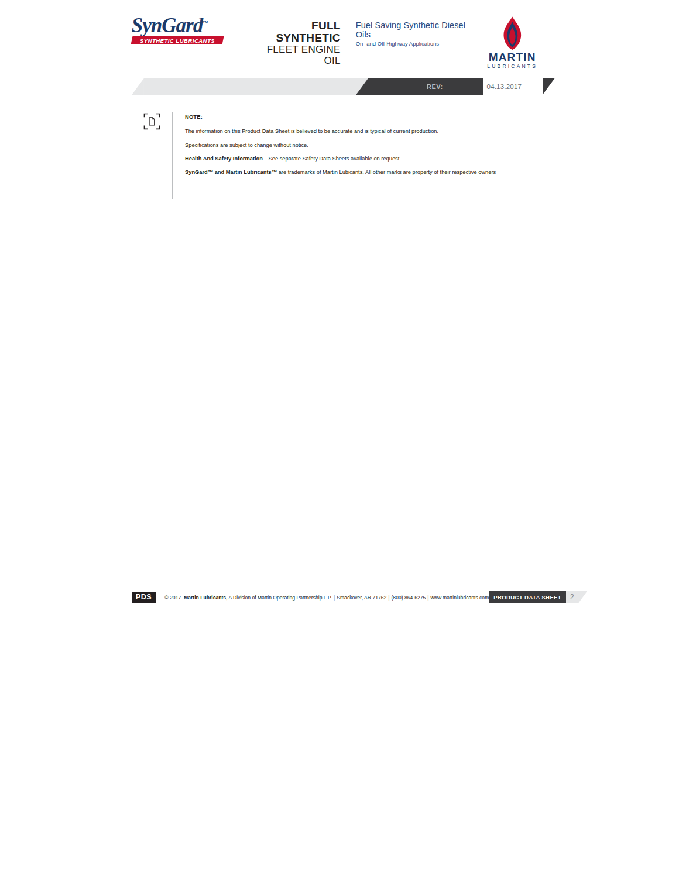SynGard™
SYNTHETIC LUBRICANTS
FULL SYNTHETIC
FLEET ENGINE OIL
Fuel Saving Synthetic Diesel Oils
On- and Off-Highway Applications
MARTIN
LUBRICANTS
REV:
04.13.2017
NOTE:
The information on this Product Data Sheet is believed to be accurate and is typical of current production.
Specifications are subject to change without notice.
Health And Safety Information See separate Safety Data Sheets available on request.
SynGard™ and Martin Lubricants™ are trademarks of Martin Lubicants. All other marks are property of their respective owners
PDS
© 2017 Martin Lubricants, A Division of Martin Operating Partnership L.P.|Smackover, AR 71762|(800) 864-6275|www.martinlubricants.com
PRODUCT DATA SHEET
2